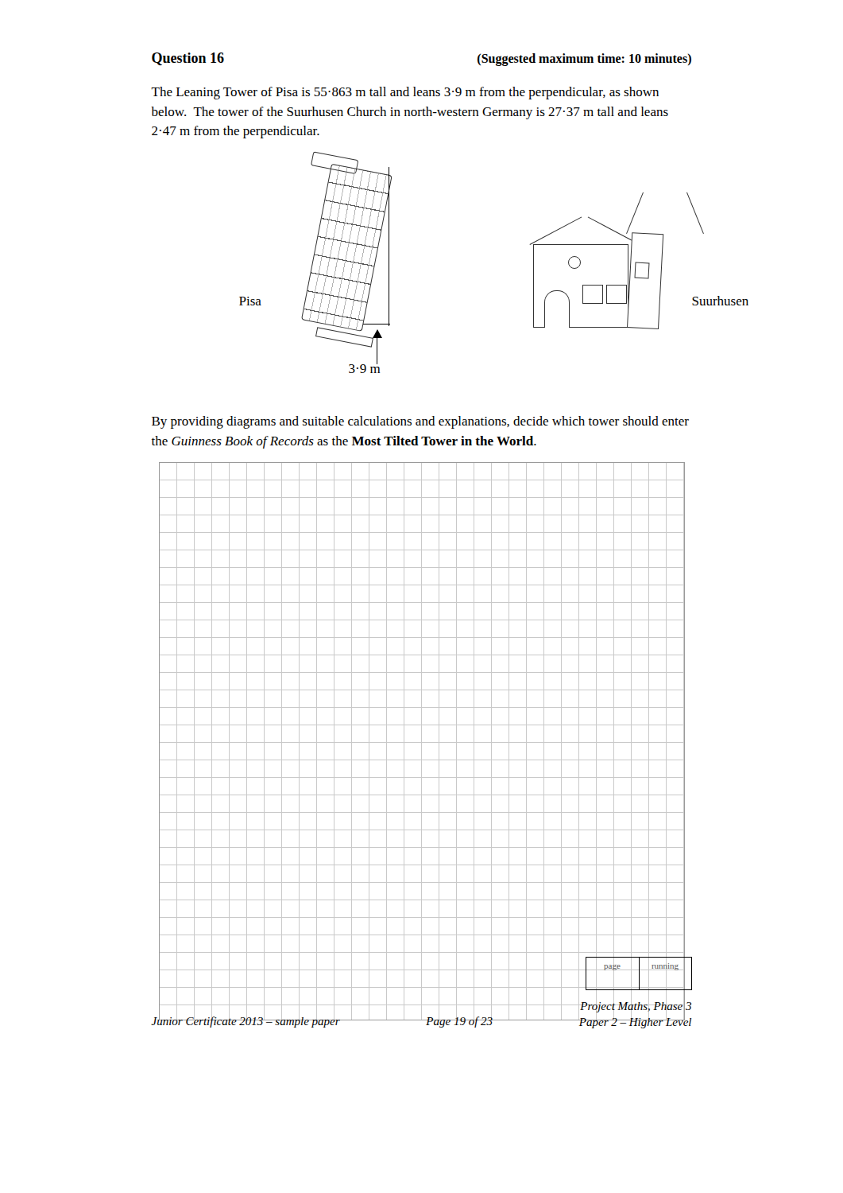Question 16 (Suggested maximum time: 10 minutes)
The Leaning Tower of Pisa is 55·863 m tall and leans 3·9 m from the perpendicular, as shown below. The tower of the Suurhusen Church in north-western Germany is 27·37 m tall and leans 2·47 m from the perpendicular.
Pisa Suurhusen
3·9 m
By providing diagrams and suitable calculations and explanations, decide which tower should enter the Guinness Book of Records as the Most Tilted Tower in the World.
page
running
Junior Certificate 2013 – sample paper Page 19 of 23 Project Maths, Phase 3
Paper 2 – Higher Level